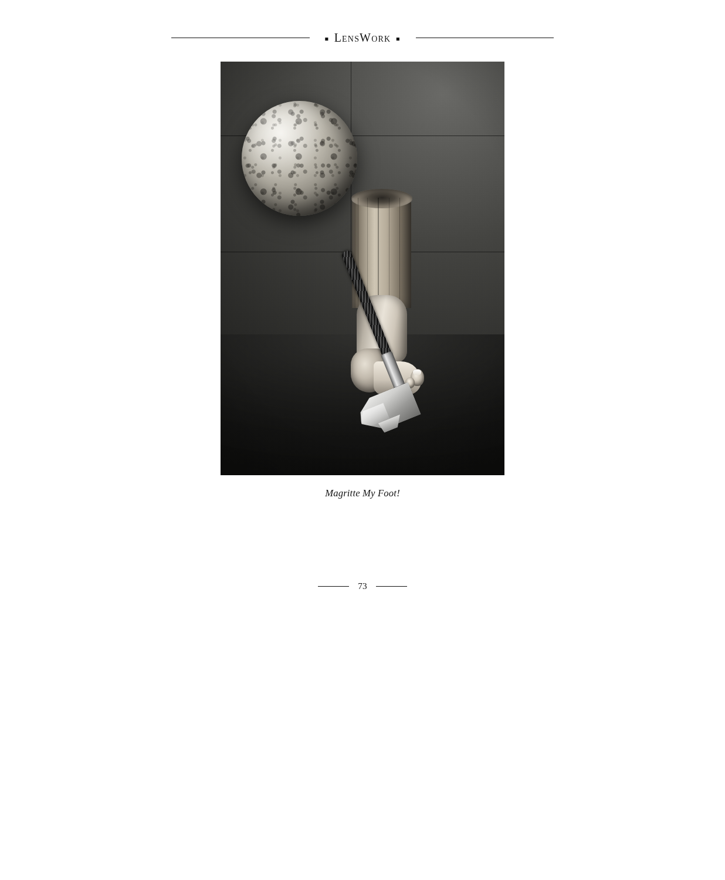■LensWork■
Magritte My Foot!
73